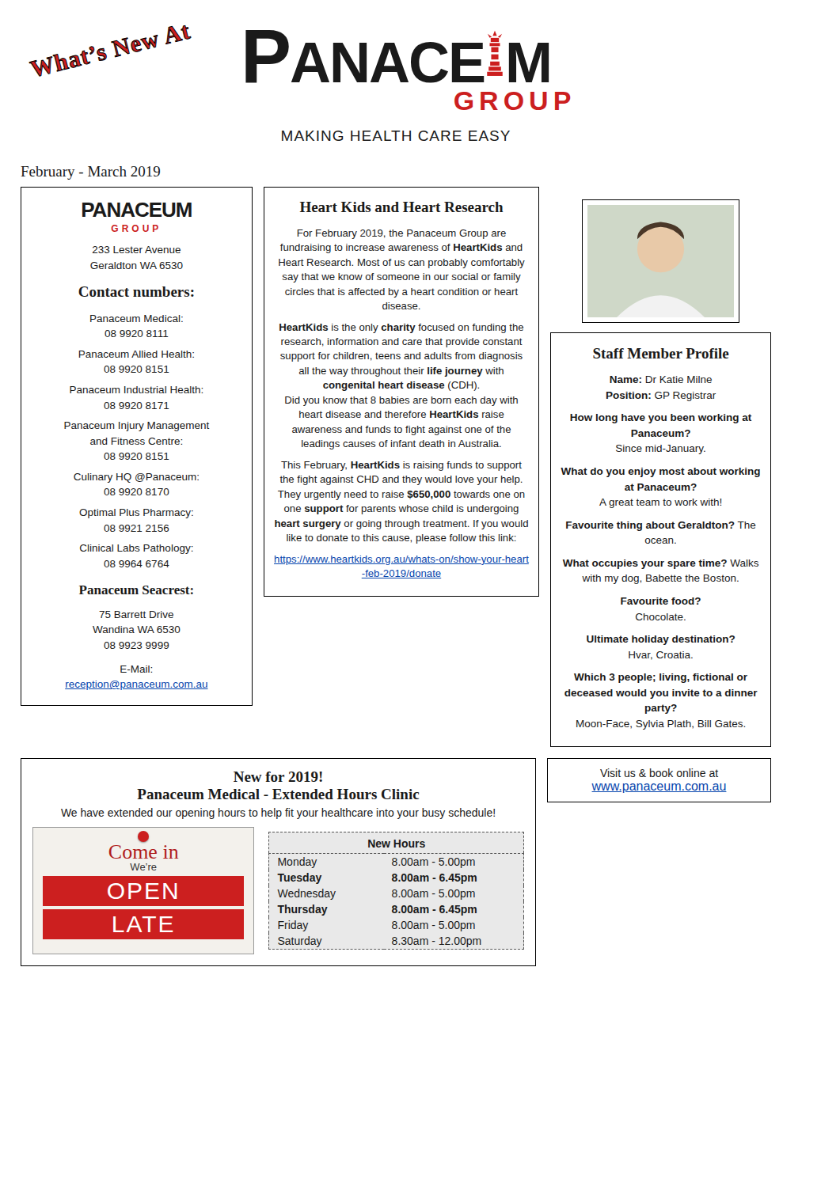What’s New At
PANACE M
GROUP
MAKING HEALTH CARE EASY
February - March 2019
PANACEUM GROUP
233 Lester Avenue
Geraldton WA 6530
Contact numbers:
Panaceum Medical:
08 9920 8111
Panaceum Allied Health:
08 9920 8151
Panaceum Industrial Health:
08 9920 8171
Panaceum Injury Management
and Fitness Centre:
08 9920 8151
Culinary HQ @Panaceum:
08 9920 8170
Optimal Plus Pharmacy:
08 9921 2156
Clinical Labs Pathology:
08 9964 6764
Panaceum Seacrest:
75 Barrett Drive
Wandina WA 6530
08 9923 9999
E-Mail:
reception@panaceum.com.au
Heart Kids and Heart Research
For February 2019, the Panaceum Group are fundraising to increase awareness of HeartKids and Heart Research. Most of us can probably comfortably say that we know of someone in our social or family circles that is affected by a heart condition or heart disease.
HeartKids is the only charity focused on funding the research, information and care that provide constant support for children, teens and adults from diagnosis all the way throughout their life journey with congenital heart disease (CDH).
Did you know that 8 babies are born each day with heart disease and therefore HeartKids raise awareness and funds to fight against one of the leadings causes of infant death in Australia.
This February, HeartKids is raising funds to support the fight against CHD and they would love your help. They urgently need to raise $650,000 towards one on one support for parents whose child is undergoing heart surgery or going through treatment. If you would like to donate to this cause, please follow this link:
https://www.heartkids.org.au/whats-on/show-your-heart-feb-2019/donate
Staff Member Profile
Name: Dr Katie Milne
Position: GP Registrar
How long have you been working at Panaceum?
Since mid-January.
What do you enjoy most about working at Panaceum?
A great team to work with!
Favourite thing about Geraldton? The ocean.
What occupies your spare time? Walks with my dog, Babette the Boston.
Favourite food?
Chocolate.
Ultimate holiday destination?
Hvar, Croatia.
Which 3 people; living, fictional or deceased would you invite to a dinner party?
Moon-Face, Sylvia Plath, Bill Gates.
New for 2019!
Panaceum Medical - Extended Hours Clinic
We have extended our opening hours to help fit your healthcare into your busy schedule!
Come in
We’re
OPEN
LATE
New Hours
| Monday | 8.00am - 5.00pm |
| Tuesday | 8.00am - 6.45pm |
| Wednesday | 8.00am - 5.00pm |
| Thursday | 8.00am - 6.45pm |
| Friday | 8.00am - 5.00pm |
| Saturday | 8.30am - 12.00pm |
Visit us & book online at
www.panaceum.com.au